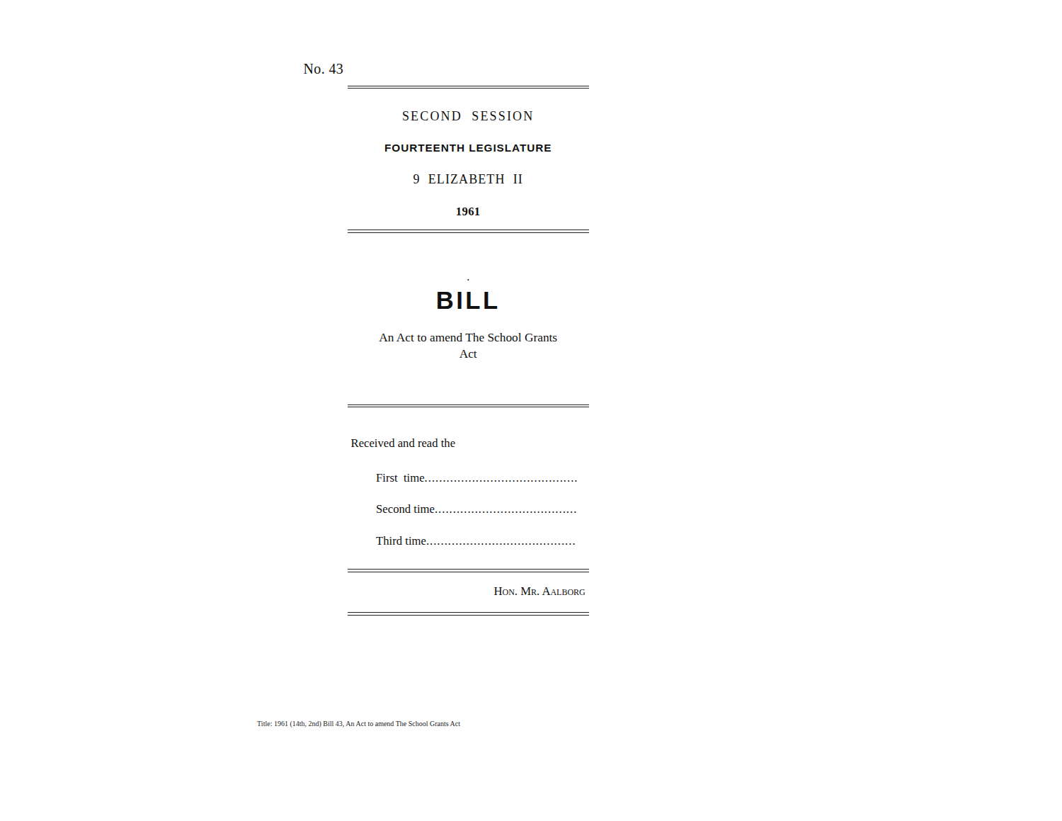No. 43
SECOND SESSION
FOURTEENTH LEGISLATURE
9 ELIZABETH II
1961
.
BILL
An Act to amend The School Grants
Act
Received and read the
First time..........................................
Second time.......................................
Third time.........................................
Hon. Mr. Aalborg
Title: 1961 (14th, 2nd) Bill 43, An Act to amend The School Grants Act